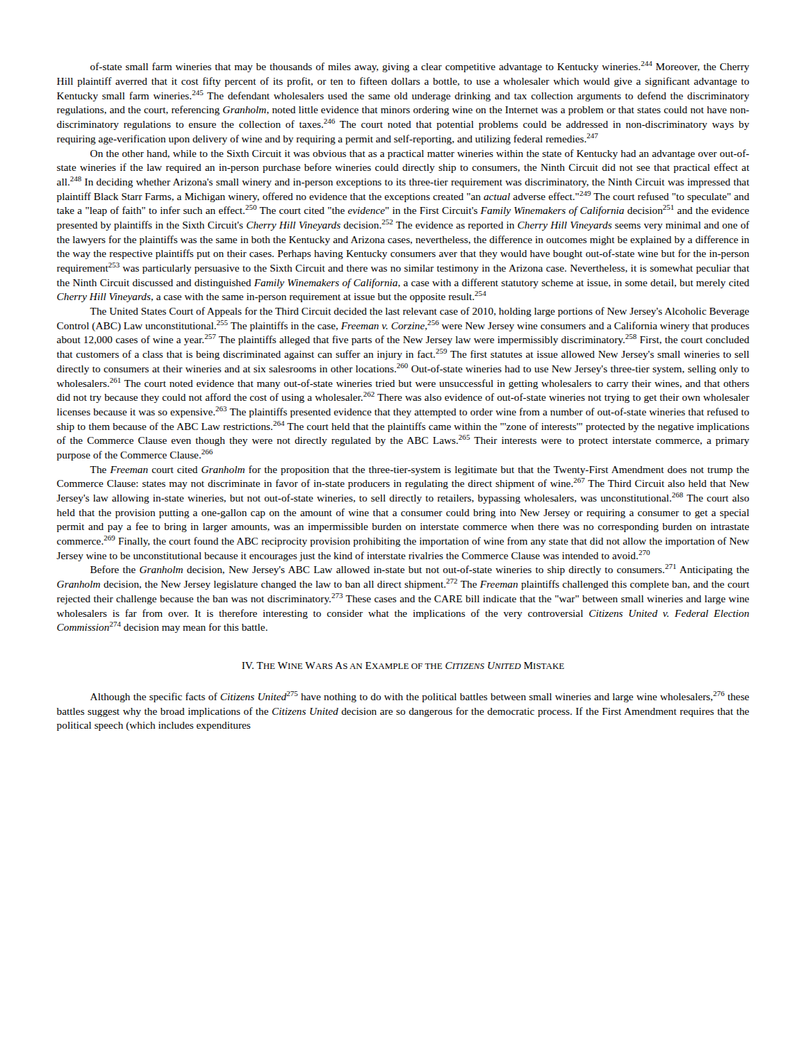of-state small farm wineries that may be thousands of miles away, giving a clear competitive advantage to Kentucky wineries.244 Moreover, the Cherry Hill plaintiff averred that it cost fifty percent of its profit, or ten to fifteen dollars a bottle, to use a wholesaler which would give a significant advantage to Kentucky small farm wineries.245 The defendant wholesalers used the same old underage drinking and tax collection arguments to defend the discriminatory regulations, and the court, referencing Granholm, noted little evidence that minors ordering wine on the Internet was a problem or that states could not have non-discriminatory regulations to ensure the collection of taxes.246 The court noted that potential problems could be addressed in non-discriminatory ways by requiring age-verification upon delivery of wine and by requiring a permit and self-reporting, and utilizing federal remedies.247
On the other hand, while to the Sixth Circuit it was obvious that as a practical matter wineries within the state of Kentucky had an advantage over out-of-state wineries if the law required an in-person purchase before wineries could directly ship to consumers, the Ninth Circuit did not see that practical effect at all.248 In deciding whether Arizona's small winery and in-person exceptions to its three-tier requirement was discriminatory, the Ninth Circuit was impressed that plaintiff Black Starr Farms, a Michigan winery, offered no evidence that the exceptions created "an actual adverse effect."249 The court refused "to speculate" and take a "leap of faith" to infer such an effect.250 The court cited "the evidence" in the First Circuit's Family Winemakers of California decision251 and the evidence presented by plaintiffs in the Sixth Circuit's Cherry Hill Vineyards decision.252 The evidence as reported in Cherry Hill Vineyards seems very minimal and one of the lawyers for the plaintiffs was the same in both the Kentucky and Arizona cases, nevertheless, the difference in outcomes might be explained by a difference in the way the respective plaintiffs put on their cases. Perhaps having Kentucky consumers aver that they would have bought out-of-state wine but for the in-person requirement253 was particularly persuasive to the Sixth Circuit and there was no similar testimony in the Arizona case. Nevertheless, it is somewhat peculiar that the Ninth Circuit discussed and distinguished Family Winemakers of California, a case with a different statutory scheme at issue, in some detail, but merely cited Cherry Hill Vineyards, a case with the same in-person requirement at issue but the opposite result.254
The United States Court of Appeals for the Third Circuit decided the last relevant case of 2010, holding large portions of New Jersey's Alcoholic Beverage Control (ABC) Law unconstitutional.255 The plaintiffs in the case, Freeman v. Corzine,256 were New Jersey wine consumers and a California winery that produces about 12,000 cases of wine a year.257 The plaintiffs alleged that five parts of the New Jersey law were impermissibly discriminatory.258 First, the court concluded that customers of a class that is being discriminated against can suffer an injury in fact.259 The first statutes at issue allowed New Jersey's small wineries to sell directly to consumers at their wineries and at six salesrooms in other locations.260 Out-of-state wineries had to use New Jersey's three-tier system, selling only to wholesalers.261 The court noted evidence that many out-of-state wineries tried but were unsuccessful in getting wholesalers to carry their wines, and that others did not try because they could not afford the cost of using a wholesaler.262 There was also evidence of out-of-state wineries not trying to get their own wholesaler licenses because it was so expensive.263 The plaintiffs presented evidence that they attempted to order wine from a number of out-of-state wineries that refused to ship to them because of the ABC Law restrictions.264 The court held that the plaintiffs came within the "'zone of interests'" protected by the negative implications of the Commerce Clause even though they were not directly regulated by the ABC Laws.265 Their interests were to protect interstate commerce, a primary purpose of the Commerce Clause.266
The Freeman court cited Granholm for the proposition that the three-tier-system is legitimate but that the Twenty-First Amendment does not trump the Commerce Clause: states may not discriminate in favor of in-state producers in regulating the direct shipment of wine.267 The Third Circuit also held that New Jersey's law allowing in-state wineries, but not out-of-state wineries, to sell directly to retailers, bypassing wholesalers, was unconstitutional.268 The court also held that the provision putting a one-gallon cap on the amount of wine that a consumer could bring into New Jersey or requiring a consumer to get a special permit and pay a fee to bring in larger amounts, was an impermissible burden on interstate commerce when there was no corresponding burden on intrastate commerce.269 Finally, the court found the ABC reciprocity provision prohibiting the importation of wine from any state that did not allow the importation of New Jersey wine to be unconstitutional because it encourages just the kind of interstate rivalries the Commerce Clause was intended to avoid.270
Before the Granholm decision, New Jersey's ABC Law allowed in-state but not out-of-state wineries to ship directly to consumers.271 Anticipating the Granholm decision, the New Jersey legislature changed the law to ban all direct shipment.272 The Freeman plaintiffs challenged this complete ban, and the court rejected their challenge because the ban was not discriminatory.273 These cases and the CARE bill indicate that the "war" between small wineries and large wine wholesalers is far from over. It is therefore interesting to consider what the implications of the very controversial Citizens United v. Federal Election Commission274 decision may mean for this battle.
IV. THE WINE WARS AS AN EXAMPLE OF THE CITIZENS UNITED MISTAKE
Although the specific facts of Citizens United275 have nothing to do with the political battles between small wineries and large wine wholesalers,276 these battles suggest why the broad implications of the Citizens United decision are so dangerous for the democratic process. If the First Amendment requires that the political speech (which includes expenditures